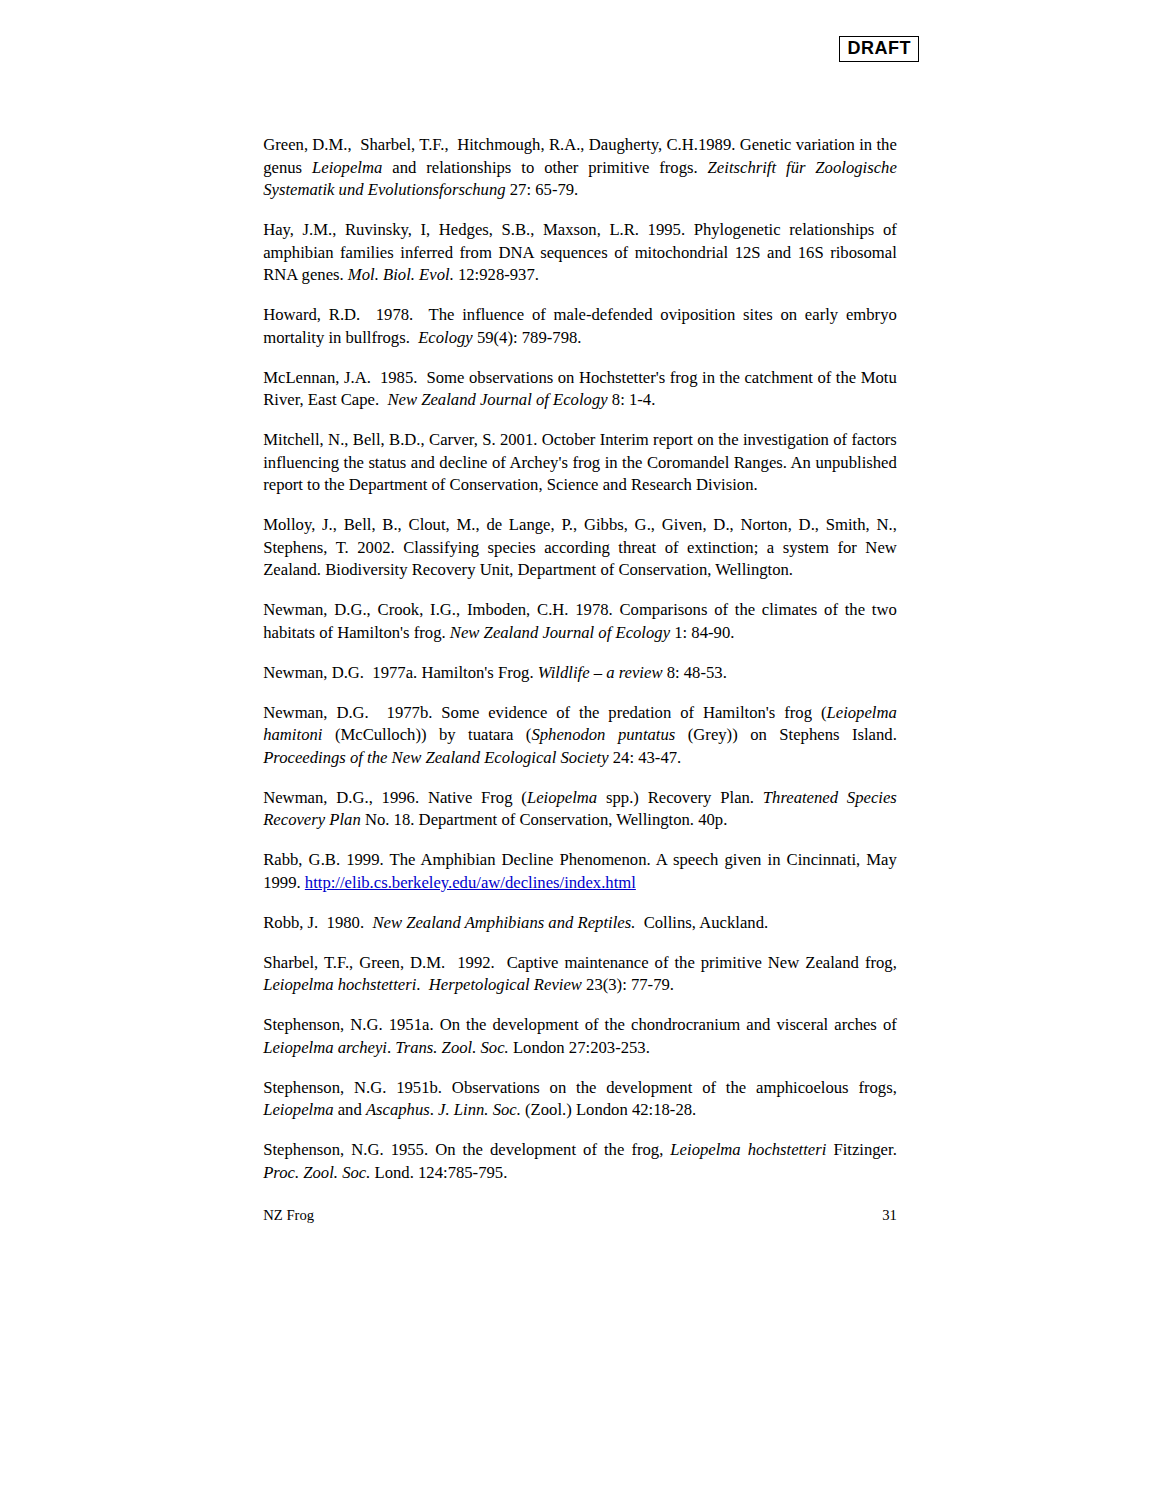DRAFT
Green, D.M., Sharbel, T.F., Hitchmough, R.A., Daugherty, C.H.1989. Genetic variation in the genus Leiopelma and relationships to other primitive frogs. Zeitschrift für Zoologische Systematik und Evolutionsforschung 27: 65-79.
Hay, J.M., Ruvinsky, I, Hedges, S.B., Maxson, L.R. 1995. Phylogenetic relationships of amphibian families inferred from DNA sequences of mitochondrial 12S and 16S ribosomal RNA genes. Mol. Biol. Evol. 12:928-937.
Howard, R.D. 1978. The influence of male-defended oviposition sites on early embryo mortality in bullfrogs. Ecology 59(4): 789-798.
McLennan, J.A. 1985. Some observations on Hochstetter's frog in the catchment of the Motu River, East Cape. New Zealand Journal of Ecology 8: 1-4.
Mitchell, N., Bell, B.D., Carver, S. 2001. October Interim report on the investigation of factors influencing the status and decline of Archey's frog in the Coromandel Ranges. An unpublished report to the Department of Conservation, Science and Research Division.
Molloy, J., Bell, B., Clout, M., de Lange, P., Gibbs, G., Given, D., Norton, D., Smith, N., Stephens, T. 2002. Classifying species according threat of extinction; a system for New Zealand. Biodiversity Recovery Unit, Department of Conservation, Wellington.
Newman, D.G., Crook, I.G., Imboden, C.H. 1978. Comparisons of the climates of the two habitats of Hamilton's frog. New Zealand Journal of Ecology 1: 84-90.
Newman, D.G. 1977a. Hamilton's Frog. Wildlife – a review 8: 48-53.
Newman, D.G. 1977b. Some evidence of the predation of Hamilton's frog (Leiopelma hamitoni (McCulloch)) by tuatara (Sphenodon puntatus (Grey)) on Stephens Island. Proceedings of the New Zealand Ecological Society 24: 43-47.
Newman, D.G., 1996. Native Frog (Leiopelma spp.) Recovery Plan. Threatened Species Recovery Plan No. 18. Department of Conservation, Wellington. 40p.
Rabb, G.B. 1999. The Amphibian Decline Phenomenon. A speech given in Cincinnati, May 1999. http://elib.cs.berkeley.edu/aw/declines/index.html
Robb, J. 1980. New Zealand Amphibians and Reptiles. Collins, Auckland.
Sharbel, T.F., Green, D.M. 1992. Captive maintenance of the primitive New Zealand frog, Leiopelma hochstetteri. Herpetological Review 23(3): 77-79.
Stephenson, N.G. 1951a. On the development of the chondrocranium and visceral arches of Leiopelma archeyi. Trans. Zool. Soc. London 27:203-253.
Stephenson, N.G. 1951b. Observations on the development of the amphicoelous frogs, Leiopelma and Ascaphus. J. Linn. Soc. (Zool.) London 42:18-28.
Stephenson, N.G. 1955. On the development of the frog, Leiopelma hochstetteri Fitzinger. Proc. Zool. Soc. Lond. 124:785-795.
NZ Frog 31